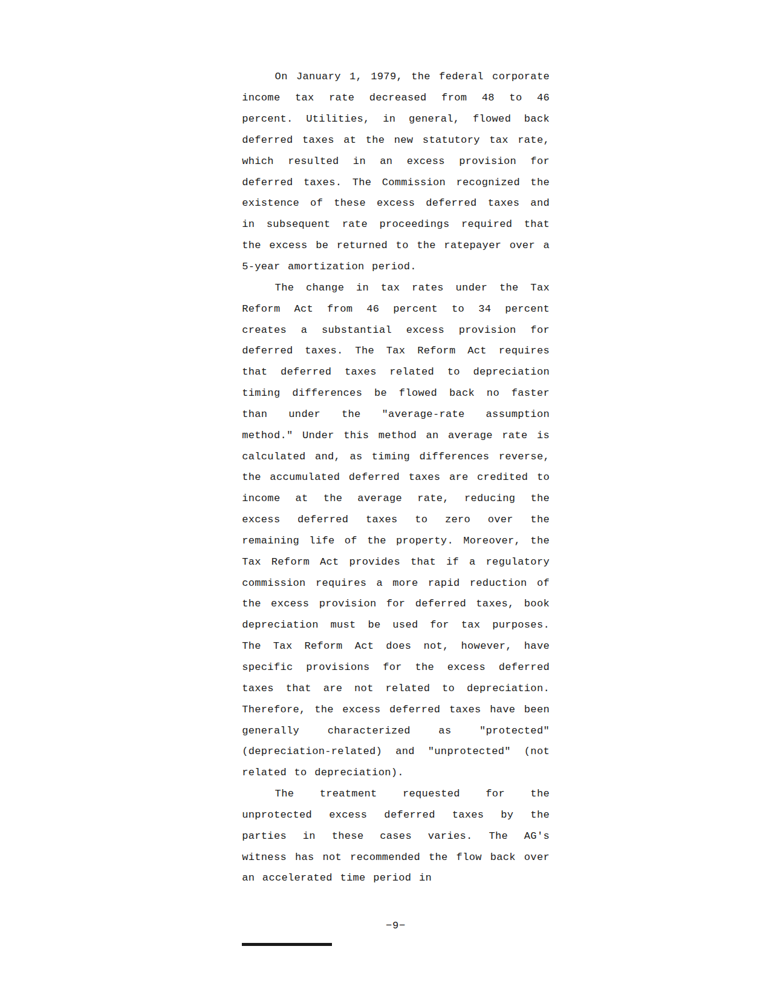On January 1, 1979, the federal corporate income tax rate decreased from 48 to 46 percent. Utilities, in general, flowed back deferred taxes at the new statutory tax rate, which resulted in an excess provision for deferred taxes. The Commission recognized the existence of these excess deferred taxes and in subsequent rate proceedings required that the excess be returned to the ratepayer over a 5-year amortization period.
The change in tax rates under the Tax Reform Act from 46 percent to 34 percent creates a substantial excess provision for deferred taxes. The Tax Reform Act requires that deferred taxes related to depreciation timing differences be flowed back no faster than under the "average-rate assumption method." Under this method an average rate is calculated and, as timing differences reverse, the accumulated deferred taxes are credited to income at the average rate, reducing the excess deferred taxes to zero over the remaining life of the property. Moreover, the Tax Reform Act provides that if a regulatory commission requires a more rapid reduction of the excess provision for deferred taxes, book depreciation must be used for tax purposes. The Tax Reform Act does not, however, have specific provisions for the excess deferred taxes that are not related to depreciation. Therefore, the excess deferred taxes have been generally characterized as "protected" (depreciation-related) and "unprotected" (not related to depreciation).
The treatment requested for the unprotected excess deferred taxes by the parties in these cases varies. The AG's witness has not recommended the flow back over an accelerated time period in
−9−